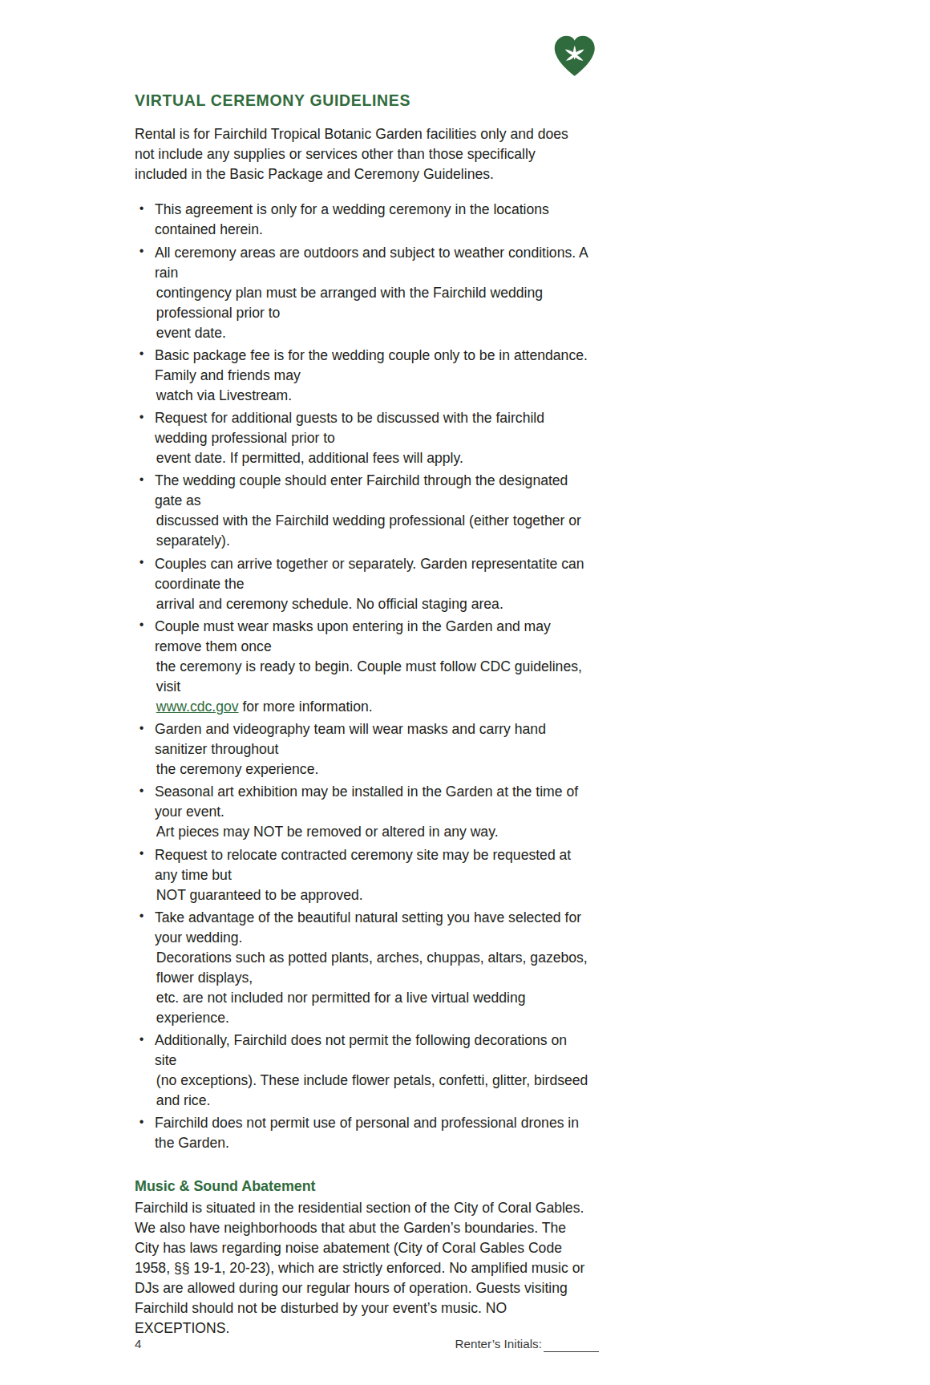Virtual Ceremony Guidelines
Rental is for Fairchild Tropical Botanic Garden facilities only and does not include any supplies or services other than those specifically included in the Basic Package and Ceremony Guidelines.
This agreement is only for a wedding ceremony in the locations contained herein.
All ceremony areas are outdoors and subject to weather conditions. A raincontingency plan must be arranged with the Fairchild wedding professional prior to event date.
Basic package fee is for the wedding couple only to be in attendance. Family and friends maywatch via Livestream.
Request for additional guests to be discussed with the fairchild wedding professional prior toevent date. If permitted, additional fees will apply.
The wedding couple should enter Fairchild through the designated gate asdiscussed with the Fairchild wedding professional (either together or separately).
Couples can arrive together or separately. Garden representatite can coordinate thearrival and ceremony schedule. No official staging area.
Couple must wear masks upon entering in the Garden and may remove them oncethe ceremony is ready to begin. Couple must follow CDC guidelines, visit www.cdc.gov for more information.
Garden and videography team will wear masks and carry hand sanitizer throughoutthe ceremony experience.
Seasonal art exhibition may be installed in the Garden at the time of your event.Art pieces may NOT be removed or altered in any way.
Request to relocate contracted ceremony site may be requested at any time butNOT guaranteed to be approved.
Take advantage of the beautiful natural setting you have selected for your wedding.Decorations such as potted plants, arches, chuppas, altars, gazebos, flower displays, etc. are not included nor permitted for a live virtual wedding experience.
Additionally, Fairchild does not permit the following decorations on site(no exceptions). These include flower petals, confetti, glitter, birdseed and rice.
Fairchild does not permit use of personal and professional drones in the Garden.
Music & Sound Abatement
Fairchild is situated in the residential section of the City of Coral Gables. We also have neighborhoods that abut the Garden’s boundaries. The City has laws regarding noise abatement (City of Coral Gables Code 1958, §§ 19-1, 20-23), which are strictly enforced. No amplified music or DJs are allowed during our regular hours of operation. Guests visiting Fairchild should not be disturbed by your event’s music. NO EXCEPTIONS.
4 Renter’s Initials: